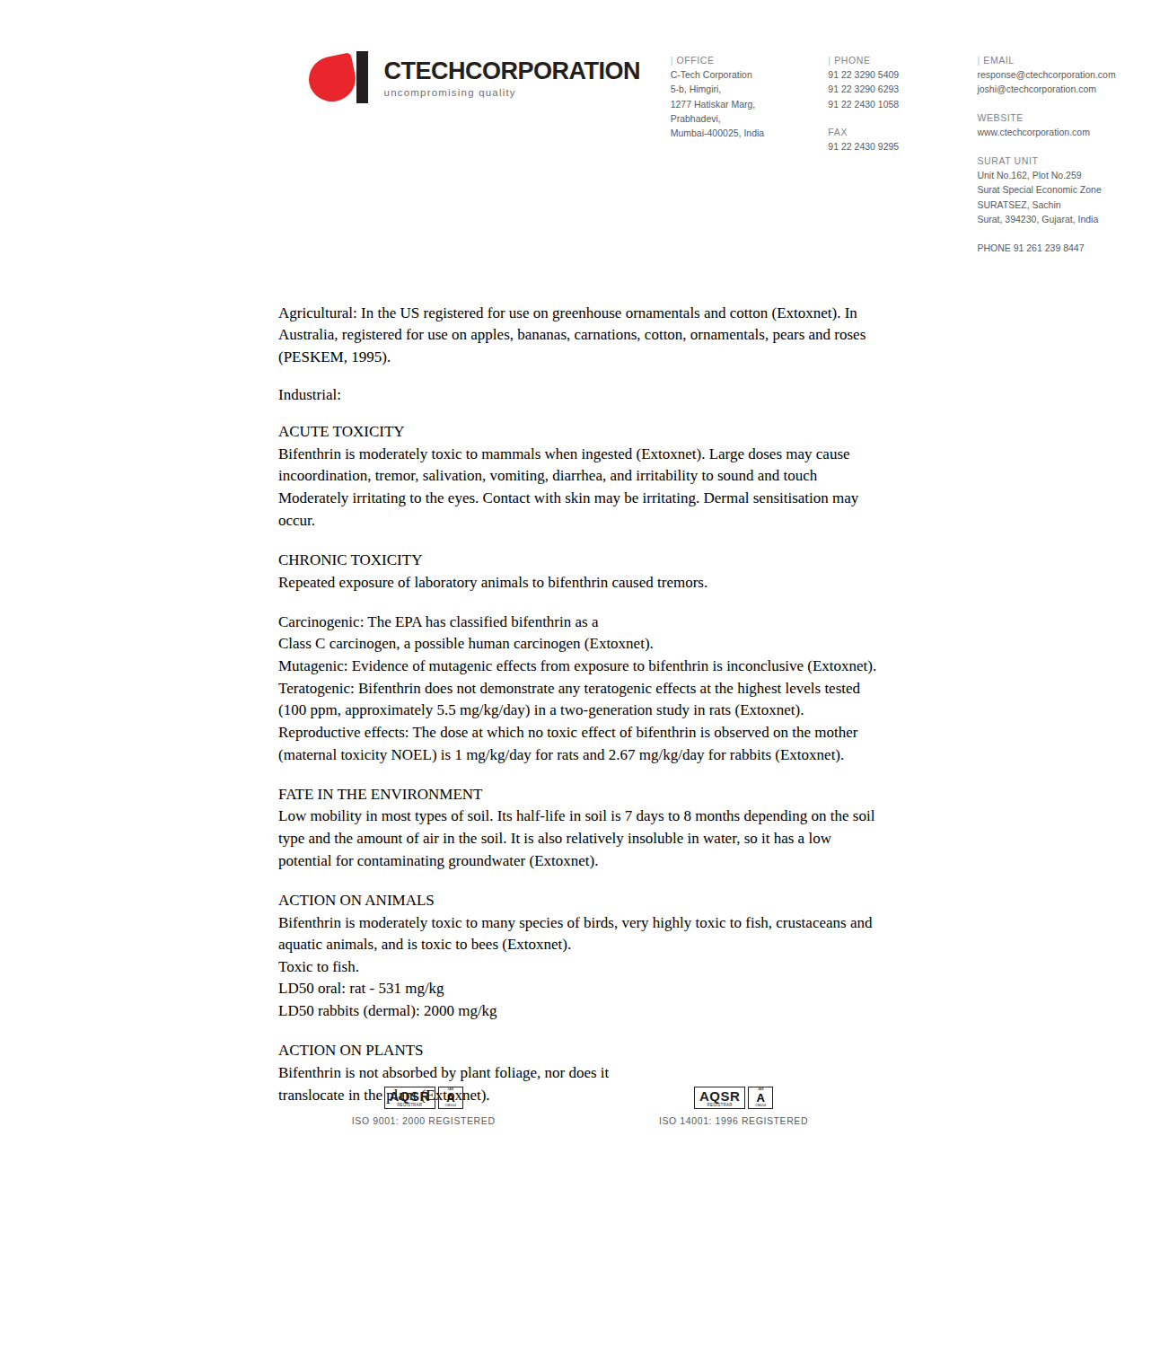CTECHCORPORATION
uncompromising quality
OFFICE
C-Tech Corporation
5-b, Himgiri,
1277 Hatiskar Marg,
Prabhadevi,
Mumbai-400025, India
PHONE
91 22 3290 5409
91 22 3290 6293
91 22 2430 1058
FAX
91 22 2430 9295
EMAIL
response@ctechcorporation.com
joshi@ctechcorporation.com
WEBSITE
www.ctechcorporation.com
SURAT UNIT
Unit No.162, Plot No.259
Surat Special Economic Zone
SURATSEZ, Sachin
Surat, 394230, Gujarat, India
PHONE 91 261 239 8447
Agricultural: In the US registered for use on greenhouse ornamentals and cotton (Extoxnet). In Australia, registered for use on apples, bananas, carnations, cotton, ornamentals, pears and roses (PESKEM, 1995).
Industrial:
ACUTE TOXICITY
Bifenthrin is moderately toxic to mammals when ingested (Extoxnet). Large doses may cause incoordination, tremor, salivation, vomiting, diarrhea, and irritability to sound and touch
Moderately irritating to the eyes. Contact with skin may be irritating. Dermal sensitisation may occur.
CHRONIC TOXICITY
Repeated exposure of laboratory animals to bifenthrin caused tremors.
Carcinogenic: The EPA has classified bifenthrin as a
Class C carcinogen, a possible human carcinogen (Extoxnet).
Mutagenic: Evidence of mutagenic effects from exposure to bifenthrin is inconclusive (Extoxnet).
Teratogenic: Bifenthrin does not demonstrate any teratogenic effects at the highest levels tested (100 ppm, approximately 5.5 mg/kg/day) in a two-generation study in rats (Extoxnet).
Reproductive effects: The dose at which no toxic effect of bifenthrin is observed on the mother (maternal toxicity NOEL) is 1 mg/kg/day for rats and 2.67 mg/kg/day for rabbits (Extoxnet).
FATE IN THE ENVIRONMENT
Low mobility in most types of soil. Its half-life in soil is 7 days to 8 months depending on the soil type and the amount of air in the soil. It is also relatively insoluble in water, so it has a low potential for contaminating groundwater (Extoxnet).
ACTION ON ANIMALS
Bifenthrin is moderately toxic to many species of birds, very highly toxic to fish, crustaceans and aquatic animals, and is toxic to bees (Extoxnet).
Toxic to fish.
LD50 oral: rat - 531 mg/kg
LD50 rabbits (dermal): 2000 mg/kg
ACTION ON PLANTS
Bifenthrin is not absorbed by plant foliage, nor does it
translocate in the plant (Extoxnet).
AQSRREGISTRAR
JAB A CM004
ISO 9001: 2000 REGISTERED
AQSRREGISTRAR
JAB A CM004
ISO 14001: 1996 REGISTERED